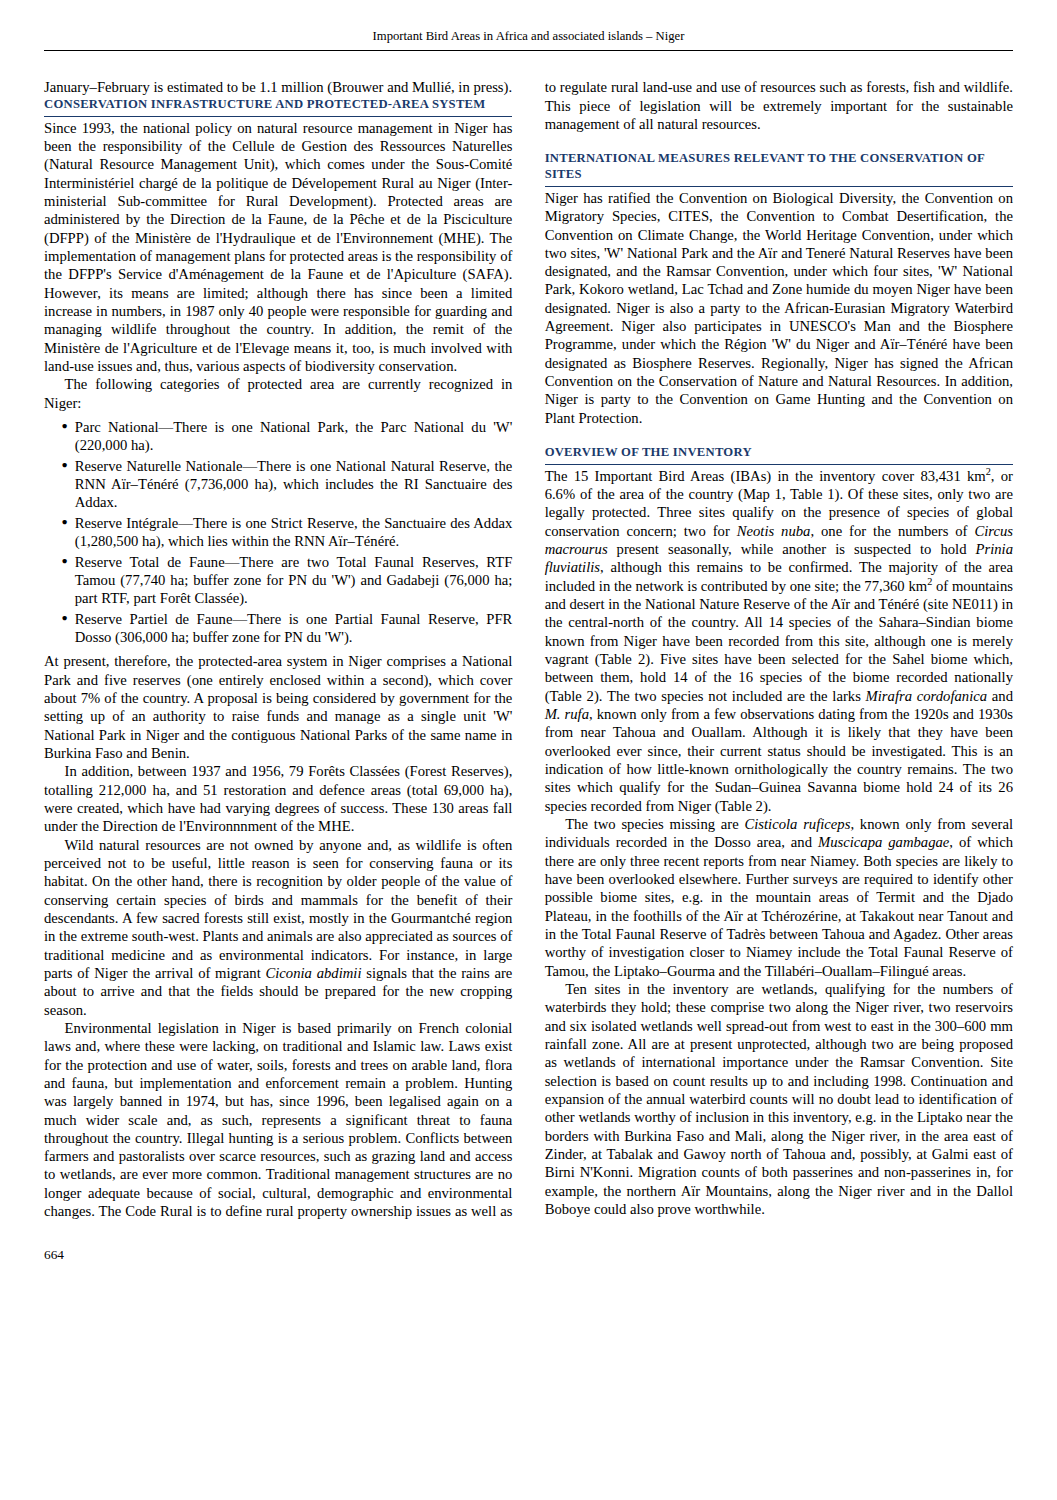Important Bird Areas in Africa and associated islands – Niger
January–February is estimated to be 1.1 million (Brouwer and Mullié, in press).
Conservation infrastructure and protected-area system
Since 1993, the national policy on natural resource management in Niger has been the responsibility of the Cellule de Gestion des Ressources Naturelles (Natural Resource Management Unit), which comes under the Sous-Comité Interministériel chargé de la politique de Dévelopement Rural au Niger (Inter-ministerial Sub-committee for Rural Development). Protected areas are administered by the Direction de la Faune, de la Pêche et de la Pisciculture (DFPP) of the Ministère de l'Hydraulique et de l'Environnement (MHE). The implementation of management plans for protected areas is the responsibility of the DFPP's Service d'Aménagement de la Faune et de l'Apiculture (SAFA). However, its means are limited; although there has since been a limited increase in numbers, in 1987 only 40 people were responsible for guarding and managing wildlife throughout the country. In addition, the remit of the Ministère de l'Agriculture et de l'Elevage means it, too, is much involved with land-use issues and, thus, various aspects of biodiversity conservation.
The following categories of protected area are currently recognized in Niger:
Parc National—There is one National Park, the Parc National du 'W' (220,000 ha).
Reserve Naturelle Nationale—There is one National Natural Reserve, the RNN Aïr–Ténéré (7,736,000 ha), which includes the RI Sanctuaire des Addax.
Reserve Intégrale—There is one Strict Reserve, the Sanctuaire des Addax (1,280,500 ha), which lies within the RNN Aïr–Ténéré.
Reserve Total de Faune—There are two Total Faunal Reserves, RTF Tamou (77,740 ha; buffer zone for PN du 'W') and Gadabeji (76,000 ha; part RTF, part Forêt Classée).
Reserve Partiel de Faune—There is one Partial Faunal Reserve, PFR Dosso (306,000 ha; buffer zone for PN du 'W').
At present, therefore, the protected-area system in Niger comprises a National Park and five reserves (one entirely enclosed within a second), which cover about 7% of the country. A proposal is being considered by government for the setting up of an authority to raise funds and manage as a single unit 'W' National Park in Niger and the contiguous National Parks of the same name in Burkina Faso and Benin.
In addition, between 1937 and 1956, 79 Forêts Classées (Forest Reserves), totalling 212,000 ha, and 51 restoration and defence areas (total 69,000 ha), were created, which have had varying degrees of success. These 130 areas fall under the Direction de l'Environnnment of the MHE.
Wild natural resources are not owned by anyone and, as wildlife is often perceived not to be useful, little reason is seen for conserving fauna or its habitat. On the other hand, there is recognition by older people of the value of conserving certain species of birds and mammals for the benefit of their descendants. A few sacred forests still exist, mostly in the Gourmantché region in the extreme south-west. Plants and animals are also appreciated as sources of traditional medicine and as environmental indicators. For instance, in large parts of Niger the arrival of migrant Ciconia abdimii signals that the rains are about to arrive and that the fields should be prepared for the new cropping season.
Environmental legislation in Niger is based primarily on French colonial laws and, where these were lacking, on traditional and Islamic law. Laws exist for the protection and use of water, soils, forests and trees on arable land, flora and fauna, but implementation and enforcement remain a problem. Hunting was largely banned in 1974, but has, since 1996, been legalised again on a much wider scale and, as such, represents a significant threat to fauna throughout the country. Illegal hunting is a serious problem. Conflicts between farmers and pastoralists over scarce resources, such as grazing land and access to wetlands, are ever more common. Traditional management structures are no longer adequate because of social, cultural, demographic and environmental changes. The Code Rural is to define rural property ownership issues as well as to regulate rural land-use and use of resources such as forests, fish and wildlife. This piece of legislation will be extremely important for the sustainable management of all natural resources.
International measures relevant to the conservation of sites
Niger has ratified the Convention on Biological Diversity, the Convention on Migratory Species, CITES, the Convention to Combat Desertification, the Convention on Climate Change, the World Heritage Convention, under which two sites, 'W' National Park and the Aïr and Teneré Natural Reserves have been designated, and the Ramsar Convention, under which four sites, 'W' National Park, Kokoro wetland, Lac Tchad and Zone humide du moyen Niger have been designated. Niger is also a party to the African-Eurasian Migratory Waterbird Agreement. Niger also participates in UNESCO's Man and the Biosphere Programme, under which the Région 'W' du Niger and Aïr–Ténéré have been designated as Biosphere Reserves. Regionally, Niger has signed the African Convention on the Conservation of Nature and Natural Resources. In addition, Niger is party to the Convention on Game Hunting and the Convention on Plant Protection.
Overview of the inventory
The 15 Important Bird Areas (IBAs) in the inventory cover 83,431 km2, or 6.6% of the area of the country (Map 1, Table 1). Of these sites, only two are legally protected. Three sites qualify on the presence of species of global conservation concern; two for Neotis nuba, one for the numbers of Circus macrourus present seasonally, while another is suspected to hold Prinia fluviatilis, although this remains to be confirmed. The majority of the area included in the network is contributed by one site; the 77,360 km2 of mountains and desert in the National Nature Reserve of the Aïr and Ténéré (site NE011) in the central-north of the country. All 14 species of the Sahara–Sindian biome known from Niger have been recorded from this site, although one is merely vagrant (Table 2). Five sites have been selected for the Sahel biome which, between them, hold 14 of the 16 species of the biome recorded nationally (Table 2). The two species not included are the larks Mirafra cordofanica and M. rufa, known only from a few observations dating from the 1920s and 1930s from near Tahoua and Ouallam. Although it is likely that they have been overlooked ever since, their current status should be investigated. This is an indication of how little-known ornithologically the country remains. The two sites which qualify for the Sudan–Guinea Savanna biome hold 24 of its 26 species recorded from Niger (Table 2).
The two species missing are Cisticola ruficeps, known only from several individuals recorded in the Dosso area, and Muscicapa gambagae, of which there are only three recent reports from near Niamey. Both species are likely to have been overlooked elsewhere. Further surveys are required to identify other possible biome sites, e.g. in the mountain areas of Termit and the Djado Plateau, in the foothills of the Aïr at Tchérozérine, at Takakout near Tanout and in the Total Faunal Reserve of Tadrès between Tahoua and Agadez. Other areas worthy of investigation closer to Niamey include the Total Faunal Reserve of Tamou, the Liptako–Gourma and the Tillabéri–Ouallam–Filingué areas.
Ten sites in the inventory are wetlands, qualifying for the numbers of waterbirds they hold; these comprise two along the Niger river, two reservoirs and six isolated wetlands well spread-out from west to east in the 300–600 mm rainfall zone. All are at present unprotected, although two are being proposed as wetlands of international importance under the Ramsar Convention. Site selection is based on count results up to and including 1998. Continuation and expansion of the annual waterbird counts will no doubt lead to identification of other wetlands worthy of inclusion in this inventory, e.g. in the Liptako near the borders with Burkina Faso and Mali, along the Niger river, in the area east of Zinder, at Tabalak and Gawoy north of Tahoua and, possibly, at Galmi east of Birni N'Konni. Migration counts of both passerines and non-passerines in, for example, the northern Aïr Mountains, along the Niger river and in the Dallol Boboye could also prove worthwhile.
664